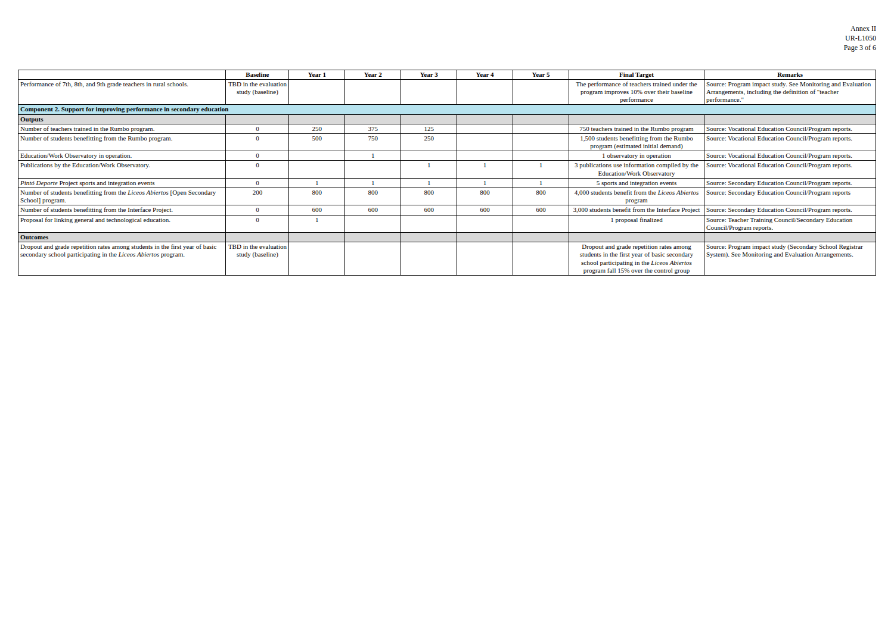Annex II
UR-L1050
Page 3 of 6
| | Baseline | Year 1 | Year 2 | Year 3 | Year 4 | Year 5 | Final Target | Remarks |
| --- | --- | --- | --- | --- | --- | --- | --- | --- |
| Performance of 7th, 8th, and 9th grade teachers in rural schools. | TBD in the evaluation study (baseline) | | | | | | The performance of teachers trained under the program improves 10% over their baseline performance | Source: Program impact study. See Monitoring and Evaluation Arrangements, including the definition of "teacher performance." |
| Component 2. Support for improving performance in secondary education |
| Outputs | | | | | | | | |
| Number of teachers trained in the Rumbo program. | 0 | 250 | 375 | 125 | | | 750 teachers trained in the Rumbo program | Source: Vocational Education Council/Program reports. |
| Number of students benefitting from the Rumbo program. | 0 | 500 | 750 | 250 | | | 1,500 students benefitting from the Rumbo program (estimated initial demand) | Source: Vocational Education Council/Program reports. |
| Education/Work Observatory in operation. | 0 | | 1 | | | | 1 observatory in operation | Source: Vocational Education Council/Program reports. |
| Publications by the Education/Work Observatory. | 0 | | | 1 | 1 | 1 | 3 publications use information compiled by the Education/Work Observatory | Source: Vocational Education Council/Program reports. |
| Pintó Deporte Project sports and integration events | 0 | 1 | 1 | 1 | 1 | 1 | 5 sports and integration events | Source: Secondary Education Council/Program reports. |
| Number of students benefitting from the Liceos Abiertos [Open Secondary School] program. | 200 | 800 | 800 | 800 | 800 | 800 | 4,000 students benefit from the Liceos Abiertos program | Source: Secondary Education Council/Program reports |
| Number of students benefitting from the Interface Project. | 0 | 600 | 600 | 600 | 600 | 600 | 3,000 students benefit from the Interface Project | Source: Secondary Education Council/Program reports. |
| Proposal for linking general and technological education. | 0 | 1 | | | | | 1 proposal finalized | Source: Teacher Training Council/Secondary Education Council/Program reports. |
| Outcomes | | | | | | | | |
| Dropout and grade repetition rates among students in the first year of basic secondary school participating in the Liceos Abiertos program. | TBD in the evaluation study (baseline) | | | | | | Dropout and grade repetition rates among students in the first year of basic secondary school participating in the Liceos Abiertos program fall 15% over the control group | Source: Program impact study (Secondary School Registrar System). See Monitoring and Evaluation Arrangements. |